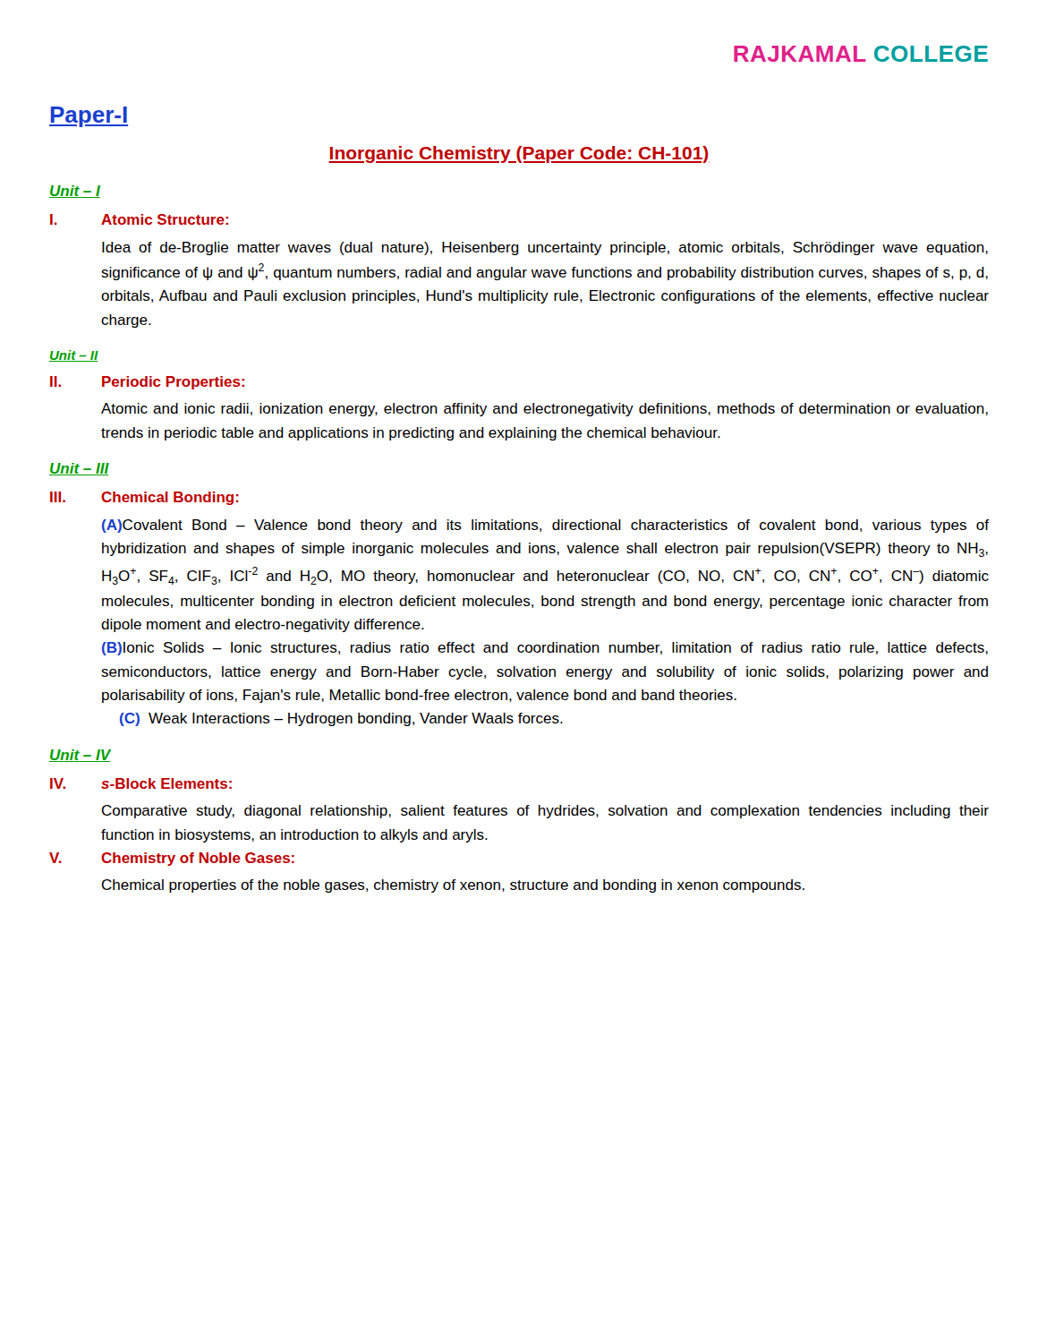RAJKAMAL COLLEGE
Paper-I
Inorganic Chemistry (Paper Code: CH-101)
Unit – I
I. Atomic Structure:
Idea of de-Broglie matter waves (dual nature), Heisenberg uncertainty principle, atomic orbitals, Schrödinger wave equation, significance of ψ and ψ2, quantum numbers, radial and angular wave functions and probability distribution curves, shapes of s, p, d, orbitals, Aufbau and Pauli exclusion principles, Hund's multiplicity rule, Electronic configurations of the elements, effective nuclear charge.
Unit – II
II. Periodic Properties:
Atomic and ionic radii, ionization energy, electron affinity and electronegativity definitions, methods of determination or evaluation, trends in periodic table and applications in predicting and explaining the chemical behaviour.
Unit – III
III. Chemical Bonding:
(A) Covalent Bond – Valence bond theory and its limitations, directional characteristics of covalent bond, various types of hybridization and shapes of simple inorganic molecules and ions, valence shall electron pair repulsion(VSEPR) theory to NH3, H3O+, SF4, CIF3, ICl-2 and H2O, MO theory, homonuclear and heteronuclear (CO, NO, CN+, CO, CN+, CO+, CN–) diatomic molecules, multicenter bonding in electron deficient molecules, bond strength and bond energy, percentage ionic character from dipole moment and electro-negativity difference.
(B) Ionic Solids – Ionic structures, radius ratio effect and coordination number, limitation of radius ratio rule, lattice defects, semiconductors, lattice energy and Born-Haber cycle, solvation energy and solubility of ionic solids, polarizing power and polarisability of ions, Fajan's rule, Metallic bond-free electron, valence bond and band theories.
(C) Weak Interactions – Hydrogen bonding, Vander Waals forces.
Unit – IV
IV. s-Block Elements:
Comparative study, diagonal relationship, salient features of hydrides, solvation and complexation tendencies including their function in biosystems, an introduction to alkyls and aryls.
V. Chemistry of Noble Gases:
Chemical properties of the noble gases, chemistry of xenon, structure and bonding in xenon compounds.